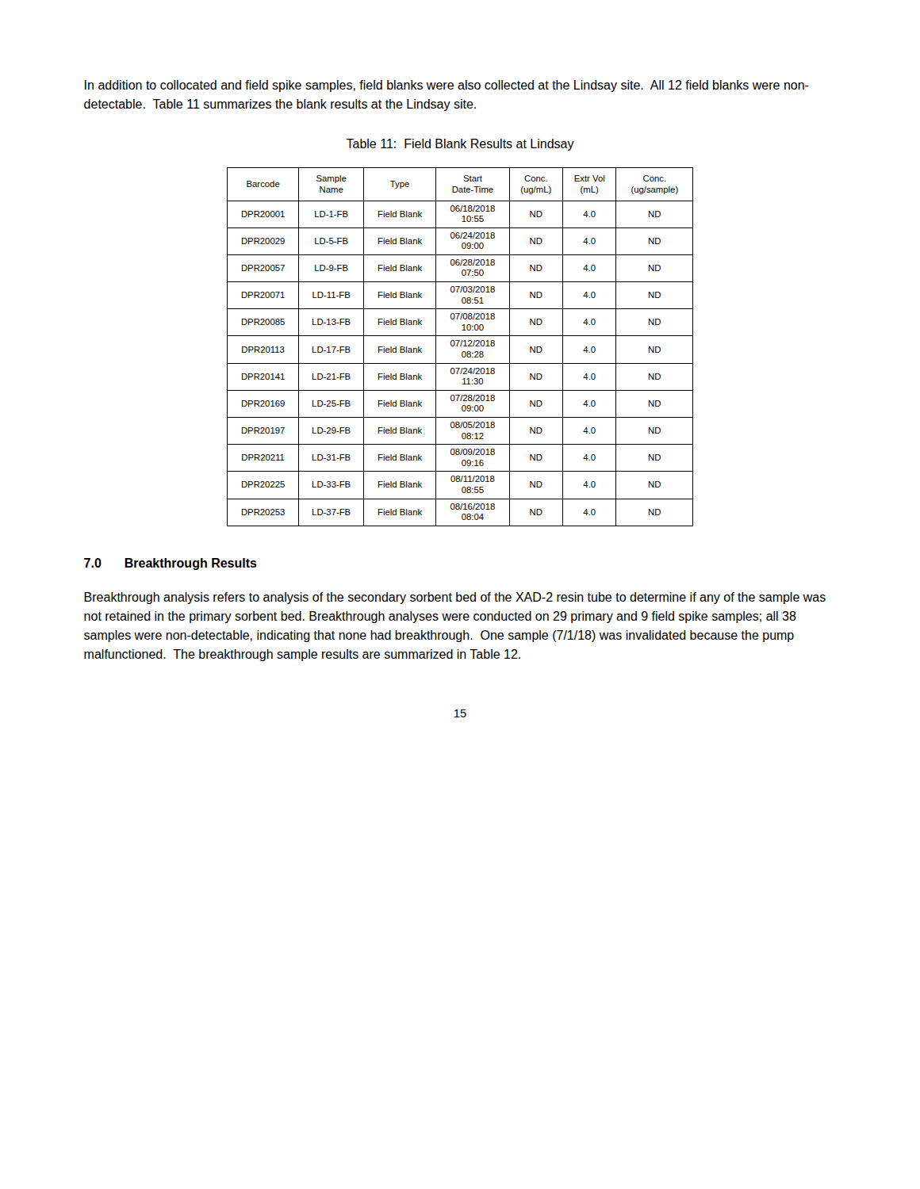In addition to collocated and field spike samples, field blanks were also collected at the Lindsay site. All 12 field blanks were non-detectable. Table 11 summarizes the blank results at the Lindsay site.
Table 11: Field Blank Results at Lindsay
| Barcode | Sample Name | Type | Start Date-Time | Conc. (ug/mL) | Extr Vol (mL) | Conc. (ug/sample) |
| --- | --- | --- | --- | --- | --- | --- |
| DPR20001 | LD-1-FB | Field Blank | 06/18/2018 10:55 | ND | 4.0 | ND |
| DPR20029 | LD-5-FB | Field Blank | 06/24/2018 09:00 | ND | 4.0 | ND |
| DPR20057 | LD-9-FB | Field Blank | 06/28/2018 07:50 | ND | 4.0 | ND |
| DPR20071 | LD-11-FB | Field Blank | 07/03/2018 08:51 | ND | 4.0 | ND |
| DPR20085 | LD-13-FB | Field Blank | 07/08/2018 10:00 | ND | 4.0 | ND |
| DPR20113 | LD-17-FB | Field Blank | 07/12/2018 08:28 | ND | 4.0 | ND |
| DPR20141 | LD-21-FB | Field Blank | 07/24/2018 11:30 | ND | 4.0 | ND |
| DPR20169 | LD-25-FB | Field Blank | 07/28/2018 09:00 | ND | 4.0 | ND |
| DPR20197 | LD-29-FB | Field Blank | 08/05/2018 08:12 | ND | 4.0 | ND |
| DPR20211 | LD-31-FB | Field Blank | 08/09/2018 09:16 | ND | 4.0 | ND |
| DPR20225 | LD-33-FB | Field Blank | 08/11/2018 08:55 | ND | 4.0 | ND |
| DPR20253 | LD-37-FB | Field Blank | 08/16/2018 08:04 | ND | 4.0 | ND |
7.0 Breakthrough Results
Breakthrough analysis refers to analysis of the secondary sorbent bed of the XAD-2 resin tube to determine if any of the sample was not retained in the primary sorbent bed. Breakthrough analyses were conducted on 29 primary and 9 field spike samples; all 38 samples were non-detectable, indicating that none had breakthrough. One sample (7/1/18) was invalidated because the pump malfunctioned. The breakthrough sample results are summarized in Table 12.
15